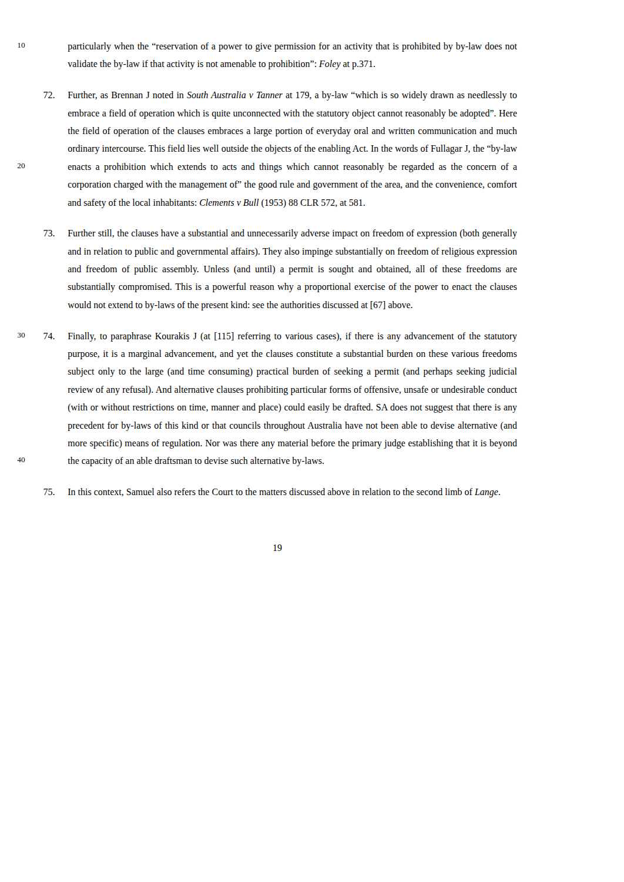10particularly when the “reservation of a power to give permission for an activity that is prohibited by by-law does not validate the by-law if that activity is not amenable to prohibition”: Foley at p.371.
72. Further, as Brennan J noted in South Australia v Tanner at 179, a by-law “which is so widely drawn as needlessly to embrace a field of operation which is quite unconnected with the statutory object cannot reasonably be adopted”. Here the field of operation of the clauses embraces a large portion of everyday oral and written communication and much ordinary intercourse. This field lies well outside the objects of the enabling Act. In the words of Fullagar J, the “by-law enacts a prohibition which extends to acts and things which cannot reasonably be regarded as the concern 20of a corporation charged with the management of” the good rule and government of the area, and the convenience, comfort and safety of the local inhabitants: Clements v Bull (1953) 88 CLR 572, at 581.
73. Further still, the clauses have a substantial and unnecessarily adverse impact on freedom of expression (both generally and in relation to public and governmental affairs). They also impinge substantially on freedom of religious expression and freedom of public assembly. Unless (and until) a permit is sought and obtained, all of these freedoms are substantially compromised. This is a powerful reason why a proportional exercise of the power to enact the clauses would not extend to by-laws of the present kind: see the authorities discussed at [67] above.
74. 30 Finally, to paraphrase Kourakis J (at [115] referring to various cases), if there is any advancement of the statutory purpose, it is a marginal advancement, and yet the clauses constitute a substantial burden on these various freedoms subject only to the large (and time consuming) practical burden of seeking a permit (and perhaps seeking judicial review of any refusal). And alternative clauses prohibiting particular forms of offensive, unsafe or undesirable conduct (with or without restrictions on time, manner and place) could easily be drafted. SA does not suggest that there is any precedent for by-laws of this kind or that councils throughout Australia have not been able to devise alternative (and more specific) means of regulation. Nor was there any material before the primary judge establishing that it is beyond the capacity of an able 40draftsman to devise such alternative by-laws.
75. In this context, Samuel also refers the Court to the matters discussed above in relation to the second limb of Lange.
19